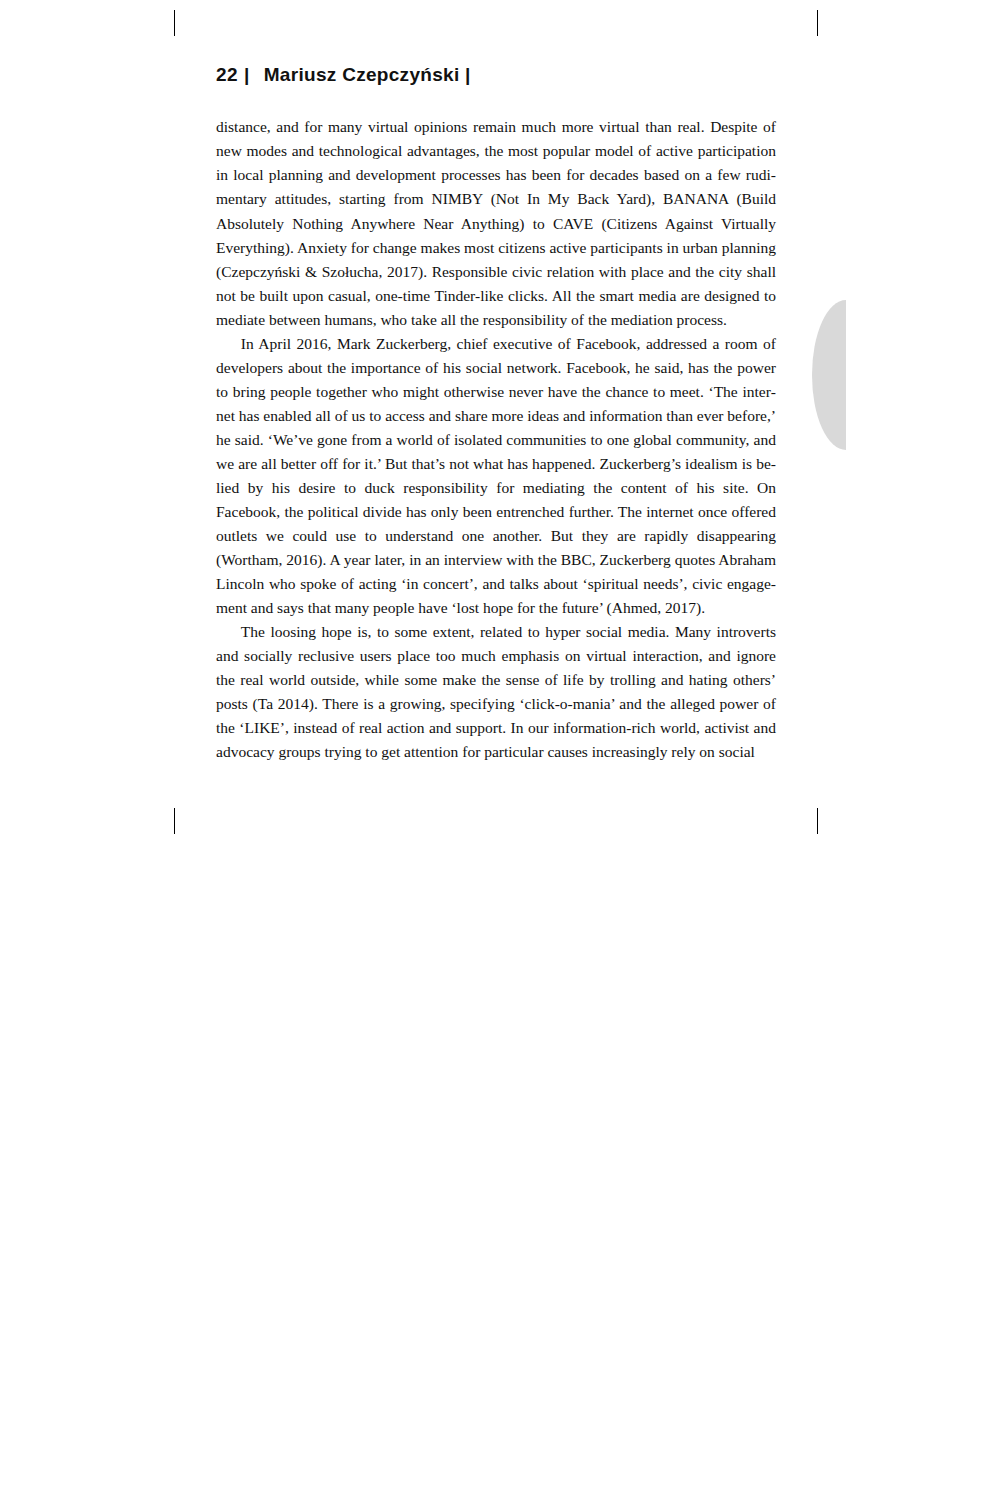22 | Mariusz Czepczyński |
distance, and for many virtual opinions remain much more virtual than real. Despite of new modes and technological advantages, the most popular model of active participation in local planning and development processes has been for decades based on a few rudimentary attitudes, starting from NIMBY (Not In My Back Yard), BANANA (Build Absolutely Nothing Anywhere Near Anything) to CAVE (Citizens Against Virtually Everything). Anxiety for change makes most citizens active participants in urban planning (Czepczyński & Szołucha, 2017). Responsible civic relation with place and the city shall not be built upon casual, one-time Tinder-like clicks. All the smart media are designed to mediate between humans, who take all the responsibility of the mediation process.
In April 2016, Mark Zuckerberg, chief executive of Facebook, addressed a room of developers about the importance of his social network. Facebook, he said, has the power to bring people together who might otherwise never have the chance to meet. ‘The internet has enabled all of us to access and share more ideas and information than ever before,’ he said. ‘We’ve gone from a world of isolated communities to one global community, and we are all better off for it.’ But that’s not what has happened. Zuckerberg’s idealism is belied by his desire to duck responsibility for mediating the content of his site. On Facebook, the political divide has only been entrenched further. The internet once offered outlets we could use to understand one another. But they are rapidly disappearing (Wortham, 2016). A year later, in an interview with the BBC, Zuckerberg quotes Abraham Lincoln who spoke of acting ‘in concert’, and talks about ‘spiritual needs’, civic engagement and says that many people have ‘lost hope for the future’ (Ahmed, 2017).
The loosing hope is, to some extent, related to hyper social media. Many introverts and socially reclusive users place too much emphasis on virtual interaction, and ignore the real world outside, while some make the sense of life by trolling and hating others’ posts (Ta 2014). There is a growing, specifying ‘click-o-mania’ and the alleged power of the ‘LIKE’, instead of real action and support. In our information-rich world, activist and advocacy groups trying to get attention for particular causes increasingly rely on social